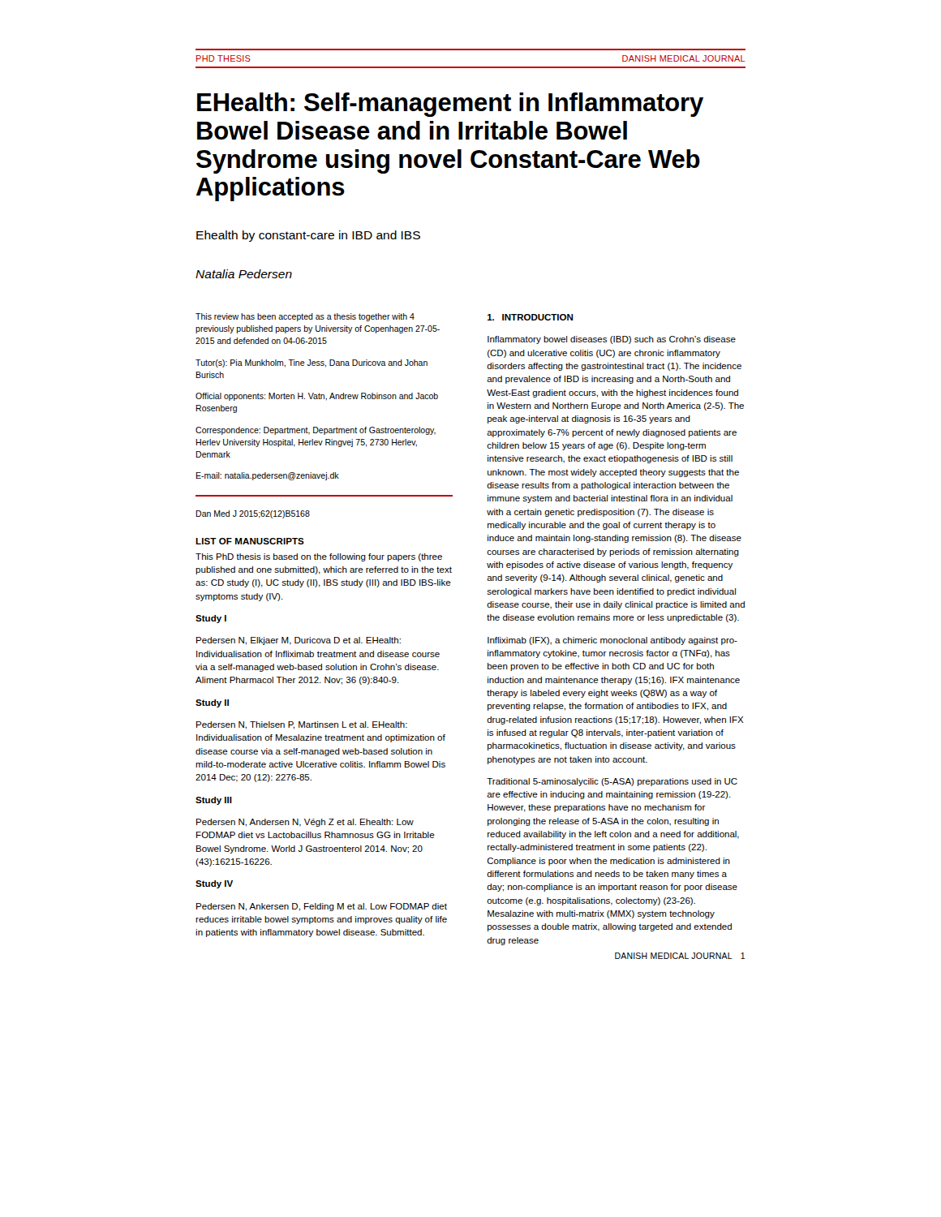PHD THESIS
DANISH MEDICAL JOURNAL
EHealth: Self-management in Inflammatory Bowel Disease and in Irritable Bowel Syndrome using novel Constant-Care Web Applications
Ehealth by constant-care in IBD and IBS
Natalia Pedersen
This review has been accepted as a thesis together with 4 previously published papers by University of Copenhagen 27-05-2015 and defended on 04-06-2015
Tutor(s): Pia Munkholm, Tine Jess, Dana Duricova and Johan Burisch
Official opponents: Morten H. Vatn, Andrew Robinson and Jacob Rosenberg
Correspondence: Department, Department of Gastroenterology, Herlev University Hospital, Herlev Ringvej 75, 2730 Herlev, Denmark
E-mail: natalia.pedersen@zeniavej.dk
Dan Med J 2015;62(12)B5168
LIST OF MANUSCRIPTS
This PhD thesis is based on the following four papers (three published and one submitted), which are referred to in the text as: CD study (I), UC study (II), IBS study (III) and IBD IBS-like symptoms study (IV).
Study I
Pedersen N, Elkjaer M, Duricova D et al. EHealth: Individualisation of Infliximab treatment and disease course via a self-managed web-based solution in Crohn’s disease. Aliment Pharmacol Ther 2012. Nov; 36 (9):840-9.
Study II
Pedersen N, Thielsen P, Martinsen L et al. EHealth: Individualisation of Mesalazine treatment and optimization of disease course via a self-managed web-based solution in mild-to-moderate active Ulcerative colitis. Inflamm Bowel Dis 2014 Dec; 20 (12): 2276-85.
Study III
Pedersen N, Andersen N, Végh Z et al. Ehealth: Low FODMAP diet vs Lactobacillus Rhamnosus GG in Irritable Bowel Syndrome. World J Gastroenterol 2014. Nov; 20 (43):16215-16226.
Study IV
Pedersen N, Ankersen D, Felding M et al. Low FODMAP diet reduces irritable bowel symptoms and improves quality of life in patients with inflammatory bowel disease. Submitted.
1. INTRODUCTION
Inflammatory bowel diseases (IBD) such as Crohn’s disease (CD) and ulcerative colitis (UC) are chronic inflammatory disorders affecting the gastrointestinal tract (1). The incidence and prevalence of IBD is increasing and a North-South and West-East gradient occurs, with the highest incidences found in Western and Northern Europe and North America (2-5). The peak age-interval at diagnosis is 16-35 years and approximately 6-7% percent of newly diagnosed patients are children below 15 years of age (6). Despite long-term intensive research, the exact etiopathogenesis of IBD is still unknown. The most widely accepted theory suggests that the disease results from a pathological interaction between the immune system and bacterial intestinal flora in an individual with a certain genetic predisposition (7). The disease is medically incurable and the goal of current therapy is to induce and maintain long-standing remission (8). The disease courses are characterised by periods of remission alternating with episodes of active disease of various length, frequency and severity (9-14). Although several clinical, genetic and serological markers have been identified to predict individual disease course, their use in daily clinical practice is limited and the disease evolution remains more or less unpredictable (3).
Infliximab (IFX), a chimeric monoclonal antibody against pro-inflammatory cytokine, tumor necrosis factor α (TNFα), has been proven to be effective in both CD and UC for both induction and maintenance therapy (15;16). IFX maintenance therapy is labeled every eight weeks (Q8W) as a way of preventing relapse, the formation of antibodies to IFX, and drug-related infusion reactions (15;17;18). However, when IFX is infused at regular Q8 intervals, inter-patient variation of pharmacokinetics, fluctuation in disease activity, and various phenotypes are not taken into account.
Traditional 5-aminosalycilic (5-ASA) preparations used in UC are effective in inducing and maintaining remission (19-22). However, these preparations have no mechanism for prolonging the release of 5-ASA in the colon, resulting in reduced availability in the left colon and a need for additional, rectally-administered treatment in some patients (22). Compliance is poor when the medication is administered in different formulations and needs to be taken many times a day; non-compliance is an important reason for poor disease outcome (e.g. hospitalisations, colectomy) (23-26). Mesalazine with multi-matrix (MMX) system technology possesses a double matrix, allowing targeted and extended drug release
DANISH MEDICAL JOURNAL 1